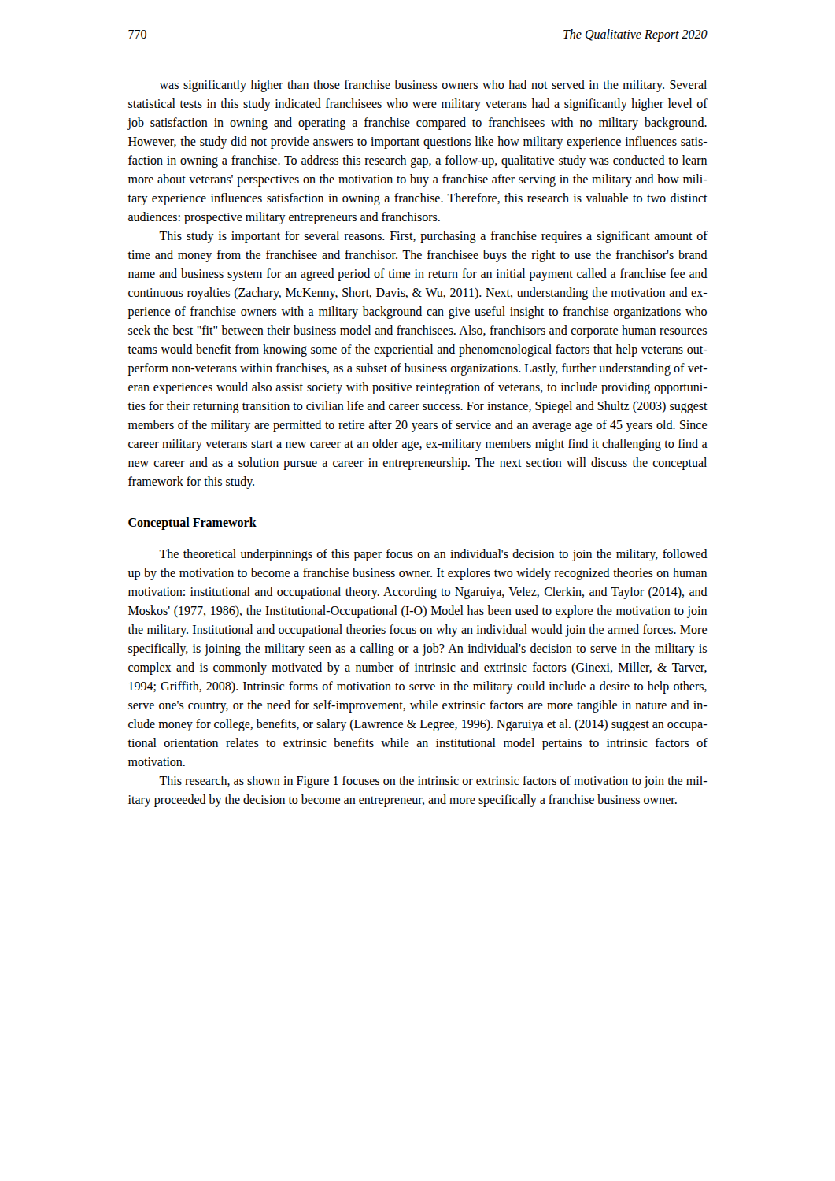770 The Qualitative Report 2020
was significantly higher than those franchise business owners who had not served in the military. Several statistical tests in this study indicated franchisees who were military veterans had a significantly higher level of job satisfaction in owning and operating a franchise compared to franchisees with no military background. However, the study did not provide answers to important questions like how military experience influences satisfaction in owning a franchise. To address this research gap, a follow-up, qualitative study was conducted to learn more about veterans' perspectives on the motivation to buy a franchise after serving in the military and how military experience influences satisfaction in owning a franchise. Therefore, this research is valuable to two distinct audiences: prospective military entrepreneurs and franchisors.
This study is important for several reasons. First, purchasing a franchise requires a significant amount of time and money from the franchisee and franchisor. The franchisee buys the right to use the franchisor's brand name and business system for an agreed period of time in return for an initial payment called a franchise fee and continuous royalties (Zachary, McKenny, Short, Davis, & Wu, 2011). Next, understanding the motivation and experience of franchise owners with a military background can give useful insight to franchise organizations who seek the best "fit" between their business model and franchisees. Also, franchisors and corporate human resources teams would benefit from knowing some of the experiential and phenomenological factors that help veterans outperform non-veterans within franchises, as a subset of business organizations. Lastly, further understanding of veteran experiences would also assist society with positive reintegration of veterans, to include providing opportunities for their returning transition to civilian life and career success. For instance, Spiegel and Shultz (2003) suggest members of the military are permitted to retire after 20 years of service and an average age of 45 years old. Since career military veterans start a new career at an older age, ex-military members might find it challenging to find a new career and as a solution pursue a career in entrepreneurship. The next section will discuss the conceptual framework for this study.
Conceptual Framework
The theoretical underpinnings of this paper focus on an individual's decision to join the military, followed up by the motivation to become a franchise business owner. It explores two widely recognized theories on human motivation: institutional and occupational theory. According to Ngaruiya, Velez, Clerkin, and Taylor (2014), and Moskos' (1977, 1986), the Institutional-Occupational (I-O) Model has been used to explore the motivation to join the military. Institutional and occupational theories focus on why an individual would join the armed forces. More specifically, is joining the military seen as a calling or a job? An individual's decision to serve in the military is complex and is commonly motivated by a number of intrinsic and extrinsic factors (Ginexi, Miller, & Tarver, 1994; Griffith, 2008). Intrinsic forms of motivation to serve in the military could include a desire to help others, serve one's country, or the need for self-improvement, while extrinsic factors are more tangible in nature and include money for college, benefits, or salary (Lawrence & Legree, 1996). Ngaruiya et al. (2014) suggest an occupational orientation relates to extrinsic benefits while an institutional model pertains to intrinsic factors of motivation.
This research, as shown in Figure 1 focuses on the intrinsic or extrinsic factors of motivation to join the military proceeded by the decision to become an entrepreneur, and more specifically a franchise business owner.